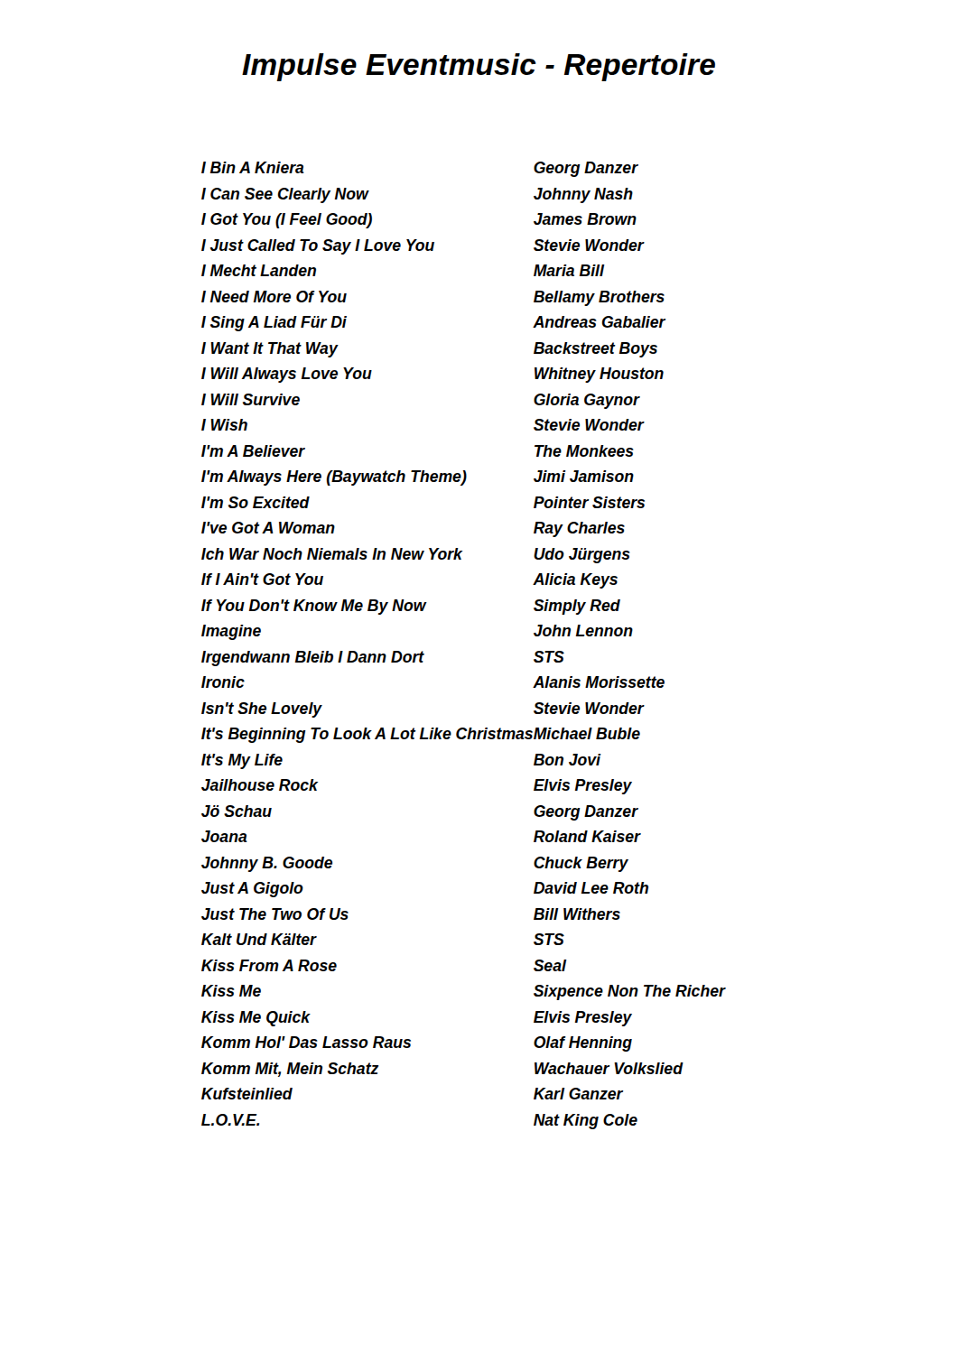Impulse Eventmusic - Repertoire
| I Bin A Kniera | Georg Danzer |
| I Can See Clearly Now | Johnny Nash |
| I Got You (I Feel Good) | James Brown |
| I Just Called To Say I Love You | Stevie Wonder |
| I Mecht Landen | Maria Bill |
| I Need More Of You | Bellamy Brothers |
| I Sing A Liad Für Di | Andreas Gabalier |
| I Want It That Way | Backstreet Boys |
| I Will Always Love You | Whitney Houston |
| I Will Survive | Gloria Gaynor |
| I Wish | Stevie Wonder |
| I'm A Believer | The Monkees |
| I'm Always Here (Baywatch Theme) | Jimi Jamison |
| I'm So Excited | Pointer Sisters |
| I've Got A Woman | Ray Charles |
| Ich War Noch Niemals In New York | Udo Jürgens |
| If I Ain't Got You | Alicia Keys |
| If You Don't Know Me By Now | Simply Red |
| Imagine | John Lennon |
| Irgendwann Bleib I Dann Dort | STS |
| Ironic | Alanis Morissette |
| Isn't She Lovely | Stevie Wonder |
| It's Beginning To Look A Lot Like Christmas | Michael Buble |
| It's My Life | Bon Jovi |
| Jailhouse Rock | Elvis Presley |
| Jö Schau | Georg Danzer |
| Joana | Roland Kaiser |
| Johnny B. Goode | Chuck Berry |
| Just A Gigolo | David Lee Roth |
| Just The Two Of Us | Bill Withers |
| Kalt Und Kälter | STS |
| Kiss From A Rose | Seal |
| Kiss Me | Sixpence Non The Richer |
| Kiss Me Quick | Elvis Presley |
| Komm Hol' Das Lasso Raus | Olaf Henning |
| Komm Mit, Mein Schatz | Wachauer Volkslied |
| Kufsteinlied | Karl Ganzer |
| L.O.V.E. | Nat King Cole |